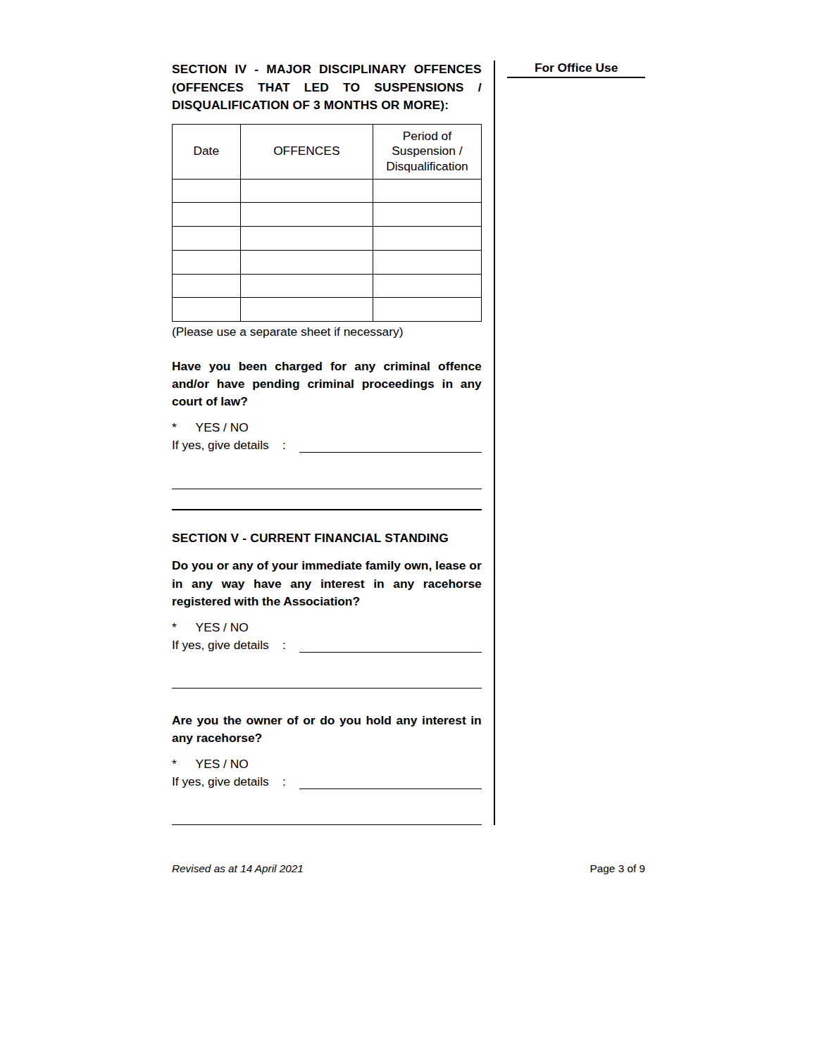SECTION IV - MAJOR DISCIPLINARY OFFENCES (OFFENCES THAT LED TO SUSPENSIONS / DISQUALIFICATION OF 3 MONTHS OR MORE):
| Date | OFFENCES | Period of Suspension / Disqualification |
| --- | --- | --- |
(Please use a separate sheet if necessary)
Have you been charged for any criminal offence and/or have pending criminal proceedings in any court of law?
*YES / NO
If yes, give details :
SECTION V - CURRENT FINANCIAL STANDING
Do you or any of your immediate family own, lease or in any way have any interest in any racehorse registered with the Association?
*YES / NO
If yes, give details :
Are you the owner of or do you hold any interest in any racehorse?
*YES / NO
If yes, give details :
For Office Use
Revised as at 14 April 2021
Page 3 of 9